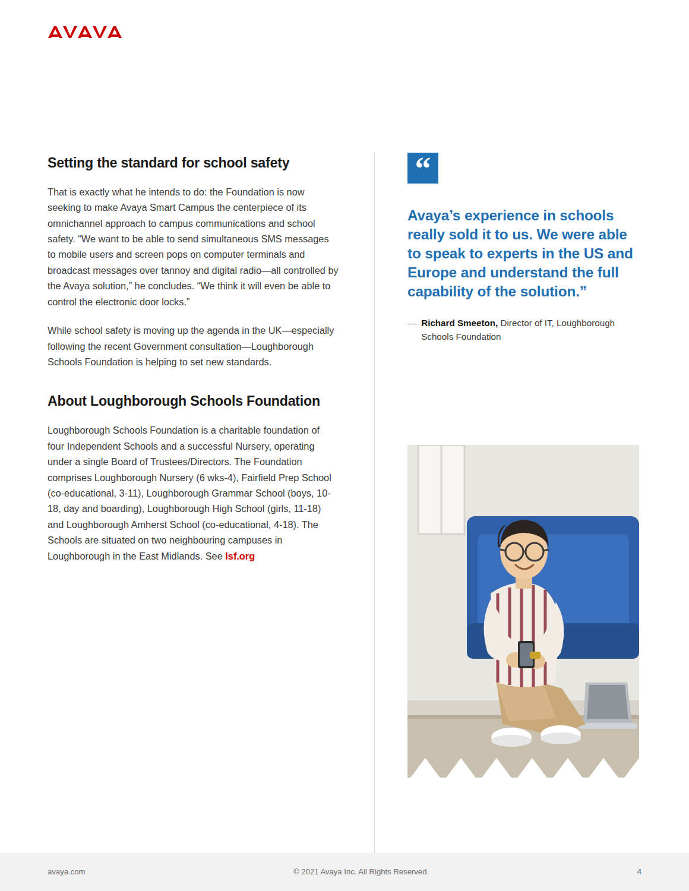Setting the standard for school safety
That is exactly what he intends to do: the Foundation is now seeking to make Avaya Smart Campus the centerpiece of its omnichannel approach to campus communications and school safety. “We want to be able to send simultaneous SMS messages to mobile users and screen pops on computer terminals and broadcast messages over tannoy and digital radio—all controlled by the Avaya solution,” he concludes. “We think it will even be able to control the electronic door locks.”
While school safety is moving up the agenda in the UK—especially following the recent Government consultation—Loughborough Schools Foundation is helping to set new standards.
About Loughborough Schools Foundation
Loughborough Schools Foundation is a charitable foundation of four Independent Schools and a successful Nursery, operating under a single Board of Trustees/Directors. The Foundation comprises Loughborough Nursery (6 wks-4), Fairfield Prep School (co-educational, 3-11), Loughborough Grammar School (boys, 10-18, day and boarding), Loughborough High School (girls, 11-18) and Loughborough Amherst School (co-educational, 4-18). The Schools are situated on two neighbouring campuses in Loughborough in the East Midlands. See lsf.org
“
Avaya’s experience in schools really sold it to us. We were able to speak to experts in the US and Europe and understand the full capability of the solution.”
— Richard Smeeton, Director of IT, Loughborough Schools Foundation
avaya.com © 2021 Avaya Inc. All Rights Reserved. 4